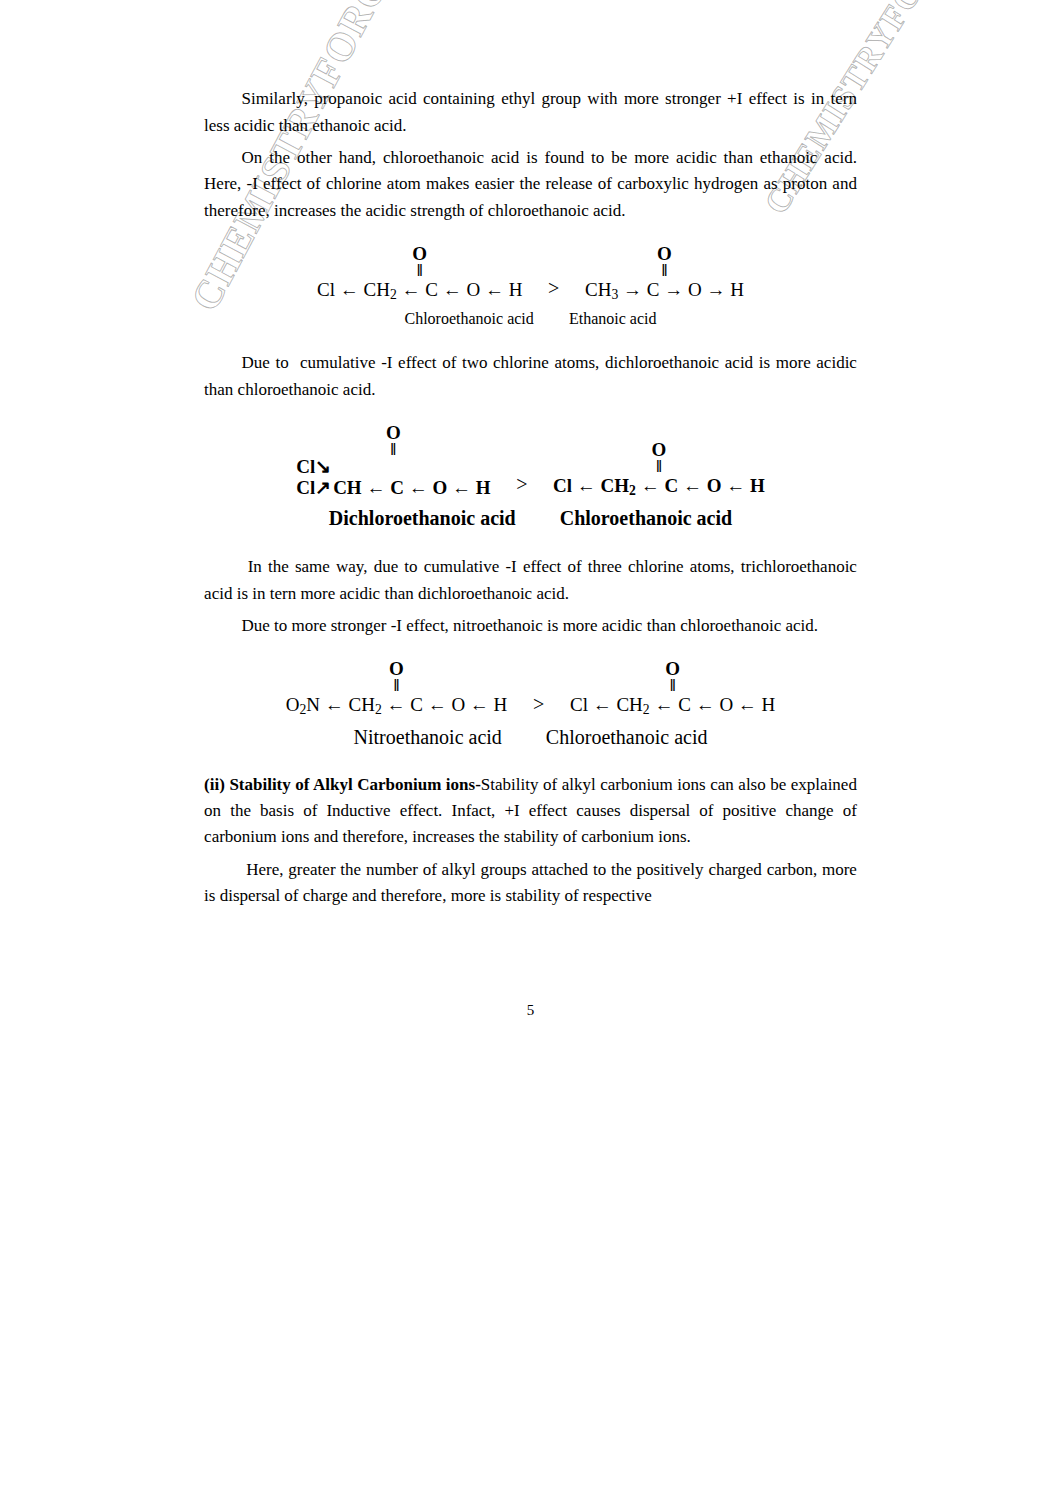CHEMISTRYFORCOMPETITION.COM
CHEMISTRYFORCOMPETITION.COM
Similarly, propanoic acid containing ethyl group with more stronger +I effect is in tern less acidic than ethanoic acid.
On the other hand, chloroethanoic acid is found to be more acidic than ethanoic acid. Here, -I effect of chlorine atom makes easier the release of carboxylic hydrogen as proton and therefore, increases the acidic strength of chloroethanoic acid.
O ‖ Cl ← CH2 ← C ← O ← H
>
O ‖ CH3 → C → O → H
Chloroethanoic acid Ethanoic acid
Due to cumulative -I effect of two chlorine atoms, dichloroethanoic acid is more acidic than chloroethanoic acid.
O ‖ Cl↘Cl↗CH ← C ← O ← H
>
O ‖ Cl ← CH2 ← C ← O ← H
Dichloroethanoic acid Chloroethanoic acid
In the same way, due to cumulative -I effect of three chlorine atoms, trichloroethanoic acid is in tern more acidic than dichloroethanoic acid.
Due to more stronger -I effect, nitroethanoic is more acidic than chloroethanoic acid.
O ‖ O2N ← CH2 ← C ← O ← H
>
O ‖ Cl ← CH2 ← C ← O ← H
Nitroethanoic acid Chloroethanoic acid
(ii) Stability of Alkyl Carbonium ions-Stability of alkyl carbonium ions can also be explained on the basis of Inductive effect. Infact, +I effect causes dispersal of positive change of carbonium ions and therefore, increases the stability of carbonium ions.
Here, greater the number of alkyl groups attached to the positively charged carbon, more is dispersal of charge and therefore, more is stability of respective
5